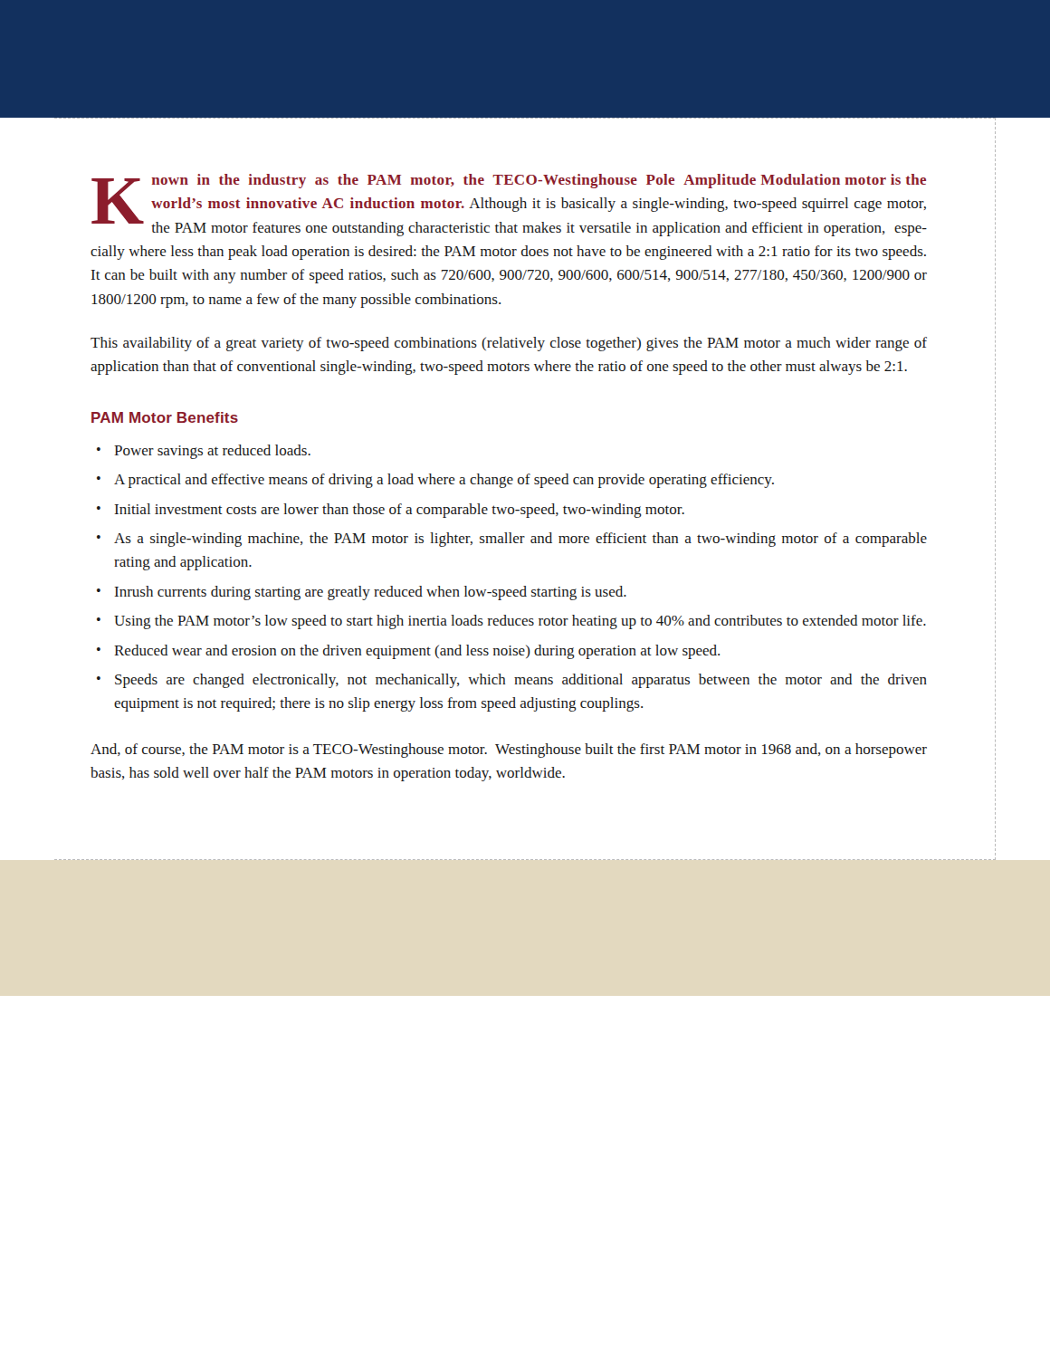Known in the industry as the PAM motor, the TECO-Westinghouse Pole Amplitude Modulation motor is the world’s most innovative AC induction motor. Although it is basically a single-winding, two-speed squirrel cage motor, the PAM motor features one outstanding characteristic that makes it versatile in application and efficient in operation, especially where less than peak load operation is desired: the PAM motor does not have to be engineered with a 2:1 ratio for its two speeds. It can be built with any number of speed ratios, such as 720/600, 900/720, 900/600, 600/514, 900/514, 277/180, 450/360, 1200/900 or 1800/1200 rpm, to name a few of the many possible combinations.
This availability of a great variety of two-speed combinations (relatively close together) gives the PAM motor a much wider range of application than that of conventional single-winding, two-speed motors where the ratio of one speed to the other must always be 2:1.
PAM Motor Benefits
Power savings at reduced loads.
A practical and effective means of driving a load where a change of speed can provide operating efficiency.
Initial investment costs are lower than those of a comparable two-speed, two-winding motor.
As a single-winding machine, the PAM motor is lighter, smaller and more efficient than a two-winding motor of a comparable rating and application.
Inrush currents during starting are greatly reduced when low-speed starting is used.
Using the PAM motor’s low speed to start high inertia loads reduces rotor heating up to 40% and contributes to extended motor life.
Reduced wear and erosion on the driven equipment (and less noise) during operation at low speed.
Speeds are changed electronically, not mechanically, which means additional apparatus between the motor and the driven equipment is not required; there is no slip energy loss from speed adjusting couplings.
And, of course, the PAM motor is a TECO-Westinghouse motor. Westinghouse built the first PAM motor in 1968 and, on a horsepower basis, has sold well over half the PAM motors in operation today, worldwide.